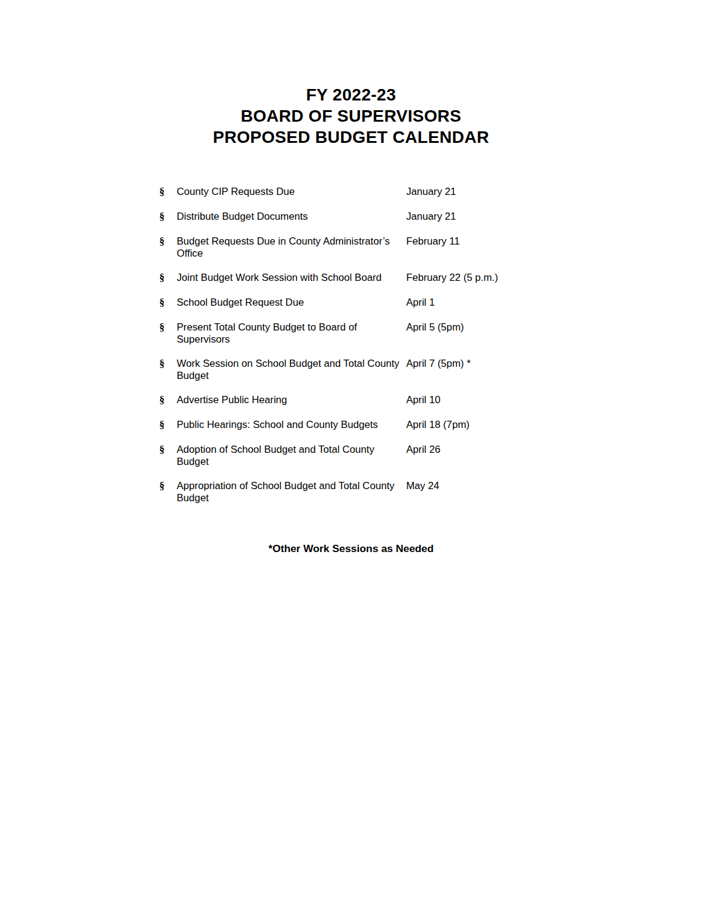FY 2022-23
BOARD OF SUPERVISORS
PROPOSED BUDGET CALENDAR
| § | County CIP Requests Due | January 21 |
| § | Distribute Budget Documents | January 21 |
| § | Budget Requests Due in County Administrator’s Office | February 11 |
| § | Joint Budget Work Session with School Board | February 22 (5 p.m.) |
| § | School Budget Request Due | April 1 |
| § | Present Total County Budget to Board of Supervisors | April 5 (5pm) |
| § | Work Session on School Budget and Total County Budget | April 7 (5pm) * |
| § | Advertise Public Hearing | April 10 |
| § | Public Hearings: School and County Budgets | April 18 (7pm) |
| § | Adoption of School Budget and Total County Budget | April 26 |
| § | Appropriation of School Budget and Total County Budget | May 24 |
*Other Work Sessions as Needed